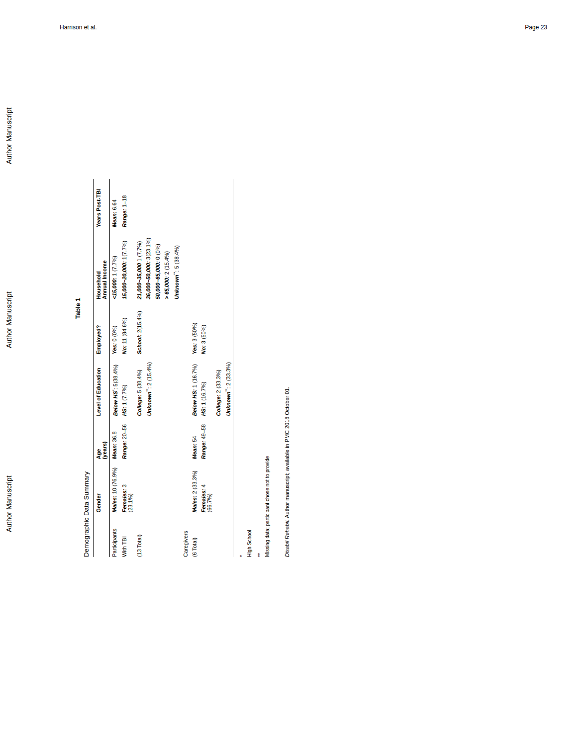Harrison et al. Page 23
Author Manuscript Author Manuscript Author Manuscript
Table 1
Demographic Data Summary
| | Gender | Age (years) | Level of Education | Employed? | Household Annual Income | Years Post-TBI |
| --- | --- | --- | --- | --- | --- | --- |
| Participants | Males: 10 (76.9%) | Mean: 36.8 | Below HS * : 5(38.4%) | Yes: 0 (0%) | <15,000: 1 (7.7%) | Mean: 6.64 |
| With TBI | Females: 3 (23.1%) | Range: 20–56 | HS: 1 (7.7%) | No: 11 (84.6%) | 15,000–20,000: 1(7.7%) | Range: 1–18 |
| (13 Total) | | | College: 5 (38.4%) | School: 2(15.4%) | 21,000–35,000 1 (7.7%) | |
| | | | Unknown ** : 2 (15.4%) | | 36,000–50,000: 3(23.1%) | |
| | | | | | 50,000–65,000: 0 (0%) | |
| | | | | | > 65,000: 2 (15.4%) | |
| | | | | | Unknown ** : 5 (38.4%) | |
| Caregivers | | | | | | |
| (6 Total) | Males: 2 (33.3%) | Mean: 54 | Below HS: 1 (16.7%) | Yes: 3 (50%) | | |
| | Females: 4 (66.7%) | Range: 49–58 | HS: 1 (16.7%) | No: 3 (50%) | | |
| | | | College: 2 (33.3%) | | | |
| | | | Unknown ** : 2 (33.3%) | | | |
*
High School
**
Missing data; participant chose not to provide
Disabil Rehabil. Author manuscript; available in PMC 2018 October 01.